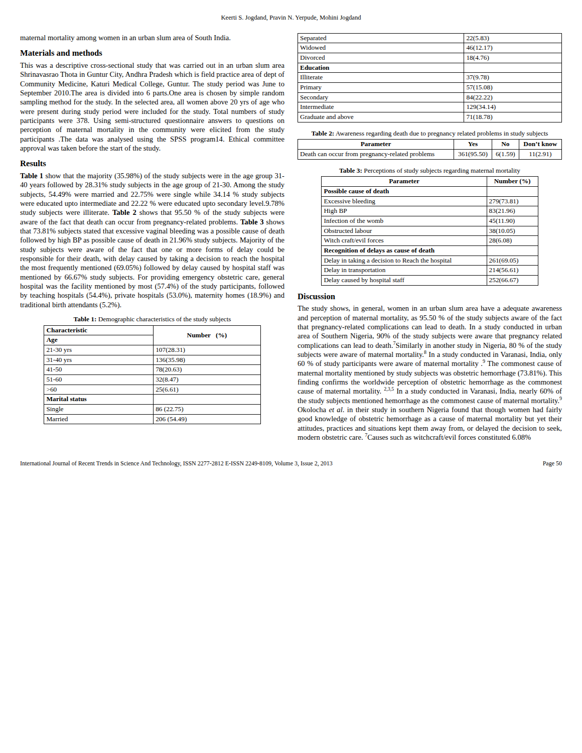Keerti S. Jogdand, Pravin N. Yerpude, Mohini Jogdand
maternal mortality among women in an urban slum area of South India.
Materials and methods
This was a descriptive cross-sectional study that was carried out in an urban slum area Shrinavasrao Thota in Guntur City, Andhra Pradesh which is field practice area of dept of Community Medicine, Katuri Medical College, Guntur. The study period was June to September 2010.The area is divided into 6 parts.One area is chosen by simple random sampling method for the study. In the selected area, all women above 20 yrs of age who were present during study period were included for the study. Total numbers of study participants were 378. Using semi-structured questionnaire answers to questions on perception of maternal mortality in the community were elicited from the study participants .The data was analysed using the SPSS program14. Ethical committee approval was taken before the start of the study.
Results
Table 1 show that the majority (35.98%) of the study subjects were in the age group 31-40 years followed by 28.31% study subjects in the age group of 21-30. Among the study subjects, 54.49% were married and 22.75% were single while 34.14 % study subjects were educated upto intermediate and 22.22 % were educated upto secondary level.9.78% study subjects were illiterate. Table 2 shows that 95.50 % of the study subjects were aware of the fact that death can occur from pregnancy-related problems. Table 3 shows that 73.81% subjects stated that excessive vaginal bleeding was a possible cause of death followed by high BP as possible cause of death in 21.96% study subjects. Majority of the study subjects were aware of the fact that one or more forms of delay could be responsible for their death, with delay caused by taking a decision to reach the hospital the most frequently mentioned (69.05%) followed by delay caused by hospital staff was mentioned by 66.67% study subjects. For providing emergency obstetric care, general hospital was the facility mentioned by most (57.4%) of the study participants, followed by teaching hospitals (54.4%), private hospitals (53.0%), maternity homes (18.9%) and traditional birth attendants (5.2%).
Table 1: Demographic characteristics of the study subjects
| Characteristic | Number (%) |
| Age |
| 21-30 yrs | 107(28.31) |
| 31-40 yrs | 136(35.98) |
| 41-50 | 78(20.63) |
| 51-60 | 32(8.47) |
| >60 | 25(6.61) |
| Marital status | |
| Single | 86 (22.75) |
| Married | 206 (54.49) |
| Separated | 22(5.83) |
| Widowed | 46(12.17) |
| Divorced | 18(4.76) |
| Education | |
| Illiterate | 37(9.78) |
| Primary | 57(15.08) |
| Secondary | 84(22.22) |
| Intermediate | 129(34.14) |
| Graduate and above | 71(18.78) |
Table 2: Awareness regarding death due to pregnancy related problems in study subjects
| Parameter | Yes | No | Don’t know |
| --- | --- | --- | --- |
| Death can occur from pregnancy-related problems | 361(95.50) | 6(1.59) | 11(2.91) |
Table 3: Perceptions of study subjects regarding maternal mortality
| Parameter | Number (%) |
| --- | --- |
| Possible cause of death | |
| Excessive bleeding | 279(73.81) |
| High BP | 83(21.96) |
| Infection of the womb | 45(11.90) |
| Obstructed labour | 38(10.05) |
| Witch craft/evil forces | 28(6.08) |
| Recognition of delays as cause of death | |
| Delay in taking a decision to Reach the hospital | 261(69.05) |
| Delay in transportation | 214(56.61) |
| Delay caused by hospital staff | 252(66.67) |
Discussion
The study shows, in general, women in an urban slum area have a adequate awareness and perception of maternal mortality, as 95.50 % of the study subjects aware of the fact that pregnancy-related complications can lead to death. In a study conducted in urban area of Southern Nigeria, 90% of the study subjects were aware that pregnancy related complications can lead to death.7Similarly in another study in Nigeria, 80 % of the study subjects were aware of maternal mortality.8 In a study conducted in Varanasi, India, only 60 % of study participants were aware of maternal mortality .9 The commonest cause of maternal mortality mentioned by study subjects was obstetric hemorrhage (73.81%). This finding confirms the worldwide perception of obstetric hemorrhage as the commonest cause of maternal mortality. 2,3,5 In a study conducted in Varanasi, India, nearly 60% of the study subjects mentioned hemorrhage as the commonest cause of maternal mortality.9 Okolocha et al. in their study in southern Nigeria found that though women had fairly good knowledge of obstetric hemorrhage as a cause of maternal mortality but yet their attitudes, practices and situations kept them away from, or delayed the decision to seek, modern obstetric care. 7Causes such as witchcraft/evil forces constituted 6.08%
International Journal of Recent Trends in Science And Technology, ISSN 2277-2812 E-ISSN 2249-8109, Volume 3, Issue 2, 2013 Page 50